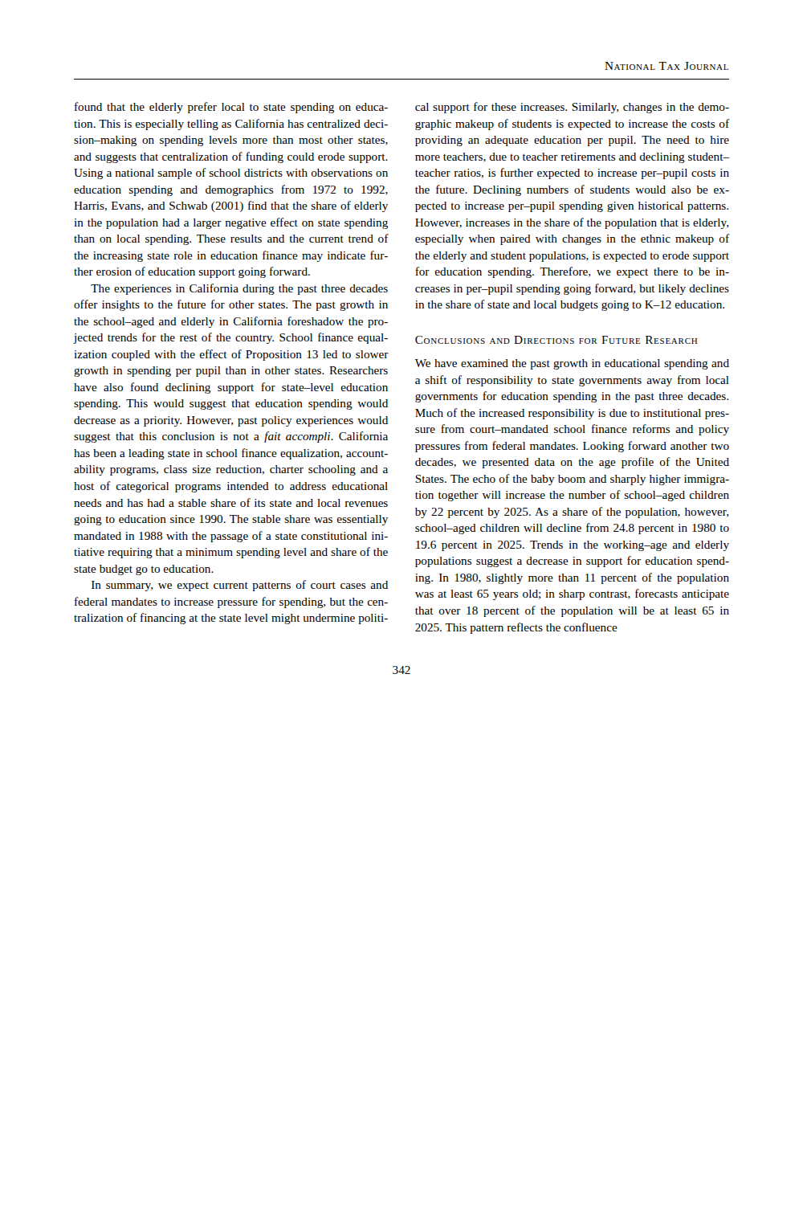National Tax Journal
found that the elderly prefer local to state spending on education. This is especially telling as California has centralized decision–making on spending levels more than most other states, and suggests that centralization of funding could erode support. Using a national sample of school districts with observations on education spending and demographics from 1972 to 1992, Harris, Evans, and Schwab (2001) find that the share of elderly in the population had a larger negative effect on state spending than on local spending. These results and the current trend of the increasing state role in education finance may indicate further erosion of education support going forward.
The experiences in California during the past three decades offer insights to the future for other states. The past growth in the school–aged and elderly in California foreshadow the projected trends for the rest of the country. School finance equalization coupled with the effect of Proposition 13 led to slower growth in spending per pupil than in other states. Researchers have also found declining support for state–level education spending. This would suggest that education spending would decrease as a priority. However, past policy experiences would suggest that this conclusion is not a fait accompli. California has been a leading state in school finance equalization, accountability programs, class size reduction, charter schooling and a host of categorical programs intended to address educational needs and has had a stable share of its state and local revenues going to education since 1990. The stable share was essentially mandated in 1988 with the passage of a state constitutional initiative requiring that a minimum spending level and share of the state budget go to education.
In summary, we expect current patterns of court cases and federal mandates to increase pressure for spending, but the centralization of financing at the state level might undermine political support for these increases. Similarly, changes in the demographic makeup of students is expected to increase the costs of providing an adequate education per pupil. The need to hire more teachers, due to teacher retirements and declining student–teacher ratios, is further expected to increase per–pupil costs in the future. Declining numbers of students would also be expected to increase per–pupil spending given historical patterns. However, increases in the share of the population that is elderly, especially when paired with changes in the ethnic makeup of the elderly and student populations, is expected to erode support for education spending. Therefore, we expect there to be increases in per–pupil spending going forward, but likely declines in the share of state and local budgets going to K–12 education.
Conclusions and Directions for Future Research
We have examined the past growth in educational spending and a shift of responsibility to state governments away from local governments for education spending in the past three decades. Much of the increased responsibility is due to institutional pressure from court–mandated school finance reforms and policy pressures from federal mandates. Looking forward another two decades, we presented data on the age profile of the United States. The echo of the baby boom and sharply higher immigration together will increase the number of school–aged children by 22 percent by 2025. As a share of the population, however, school–aged children will decline from 24.8 percent in 1980 to 19.6 percent in 2025. Trends in the working–age and elderly populations suggest a decrease in support for education spending. In 1980, slightly more than 11 percent of the population was at least 65 years old; in sharp contrast, forecasts anticipate that over 18 percent of the population will be at least 65 in 2025. This pattern reflects the confluence
342